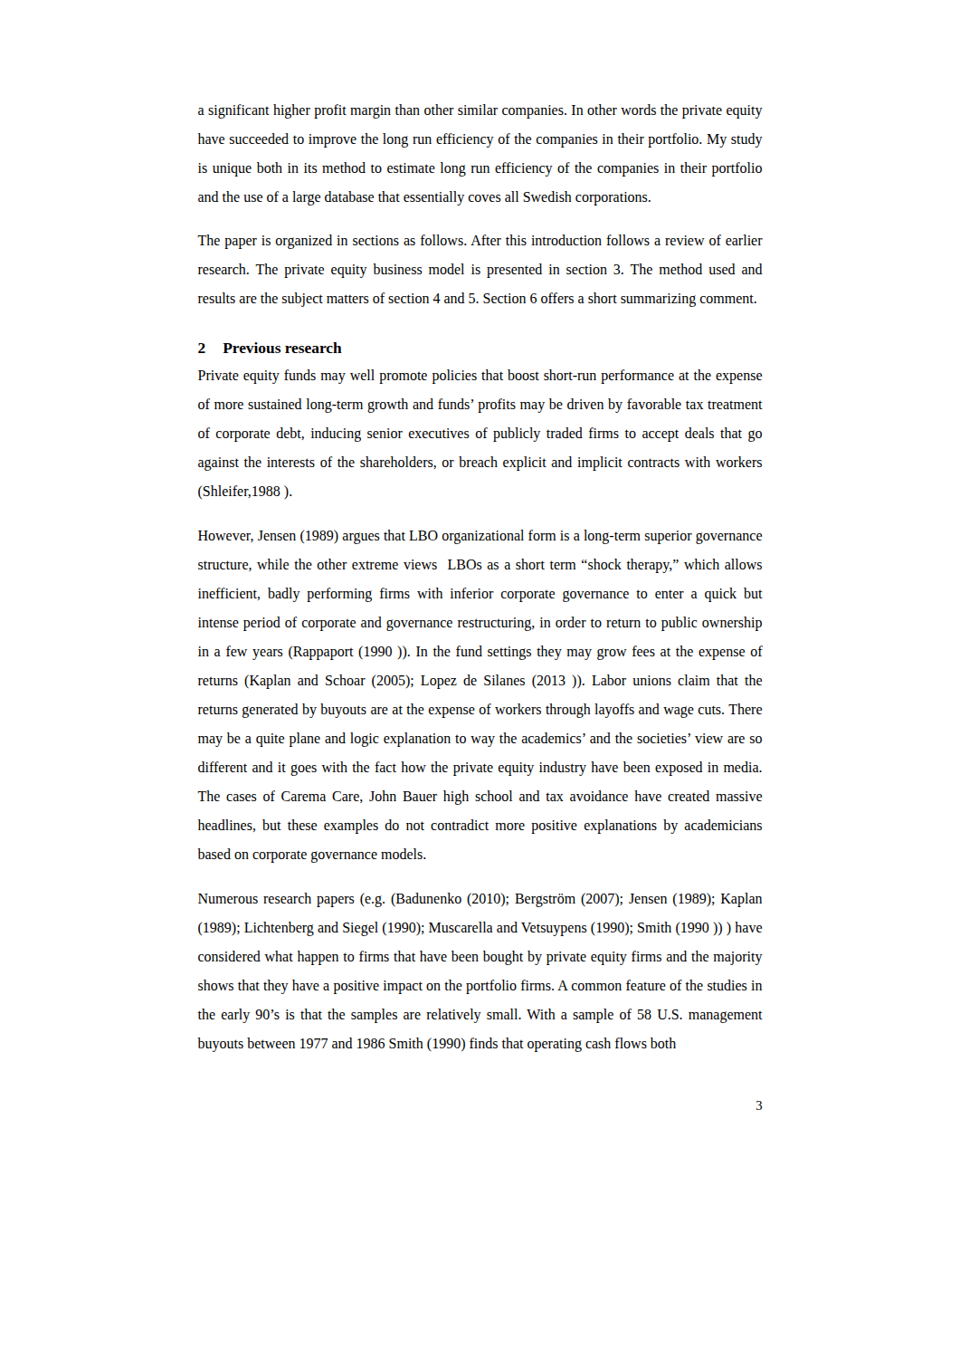a significant higher profit margin than other similar companies. In other words the private equity have succeeded to improve the long run efficiency of the companies in their portfolio. My study is unique both in its method to estimate long run efficiency of the companies in their portfolio and the use of a large database that essentially coves all Swedish corporations.
The paper is organized in sections as follows. After this introduction follows a review of earlier research. The private equity business model is presented in section 3. The method used and results are the subject matters of section 4 and 5. Section 6 offers a short summarizing comment.
2 Previous research
Private equity funds may well promote policies that boost short-run performance at the expense of more sustained long-term growth and funds’ profits may be driven by favorable tax treatment of corporate debt, inducing senior executives of publicly traded firms to accept deals that go against the interests of the shareholders, or breach explicit and implicit contracts with workers (Shleifer,1988 ).
However, Jensen (1989) argues that LBO organizational form is a long-term superior governance structure, while the other extreme views LBOs as a short term “shock therapy,” which allows inefficient, badly performing firms with inferior corporate governance to enter a quick but intense period of corporate and governance restructuring, in order to return to public ownership in a few years (Rappaport (1990 )). In the fund settings they may grow fees at the expense of returns (Kaplan and Schoar (2005); Lopez de Silanes (2013 )). Labor unions claim that the returns generated by buyouts are at the expense of workers through layoffs and wage cuts. There may be a quite plane and logic explanation to way the academics’ and the societies’ view are so different and it goes with the fact how the private equity industry have been exposed in media. The cases of Carema Care, John Bauer high school and tax avoidance have created massive headlines, but these examples do not contradict more positive explanations by academicians based on corporate governance models.
Numerous research papers (e.g. (Badunenko (2010); Bergström (2007); Jensen (1989); Kaplan (1989); Lichtenberg and Siegel (1990); Muscarella and Vetsuypens (1990); Smith (1990 )) ) have considered what happen to firms that have been bought by private equity firms and the majority shows that they have a positive impact on the portfolio firms. A common feature of the studies in the early 90’s is that the samples are relatively small. With a sample of 58 U.S. management buyouts between 1977 and 1986 Smith (1990) finds that operating cash flows both
3